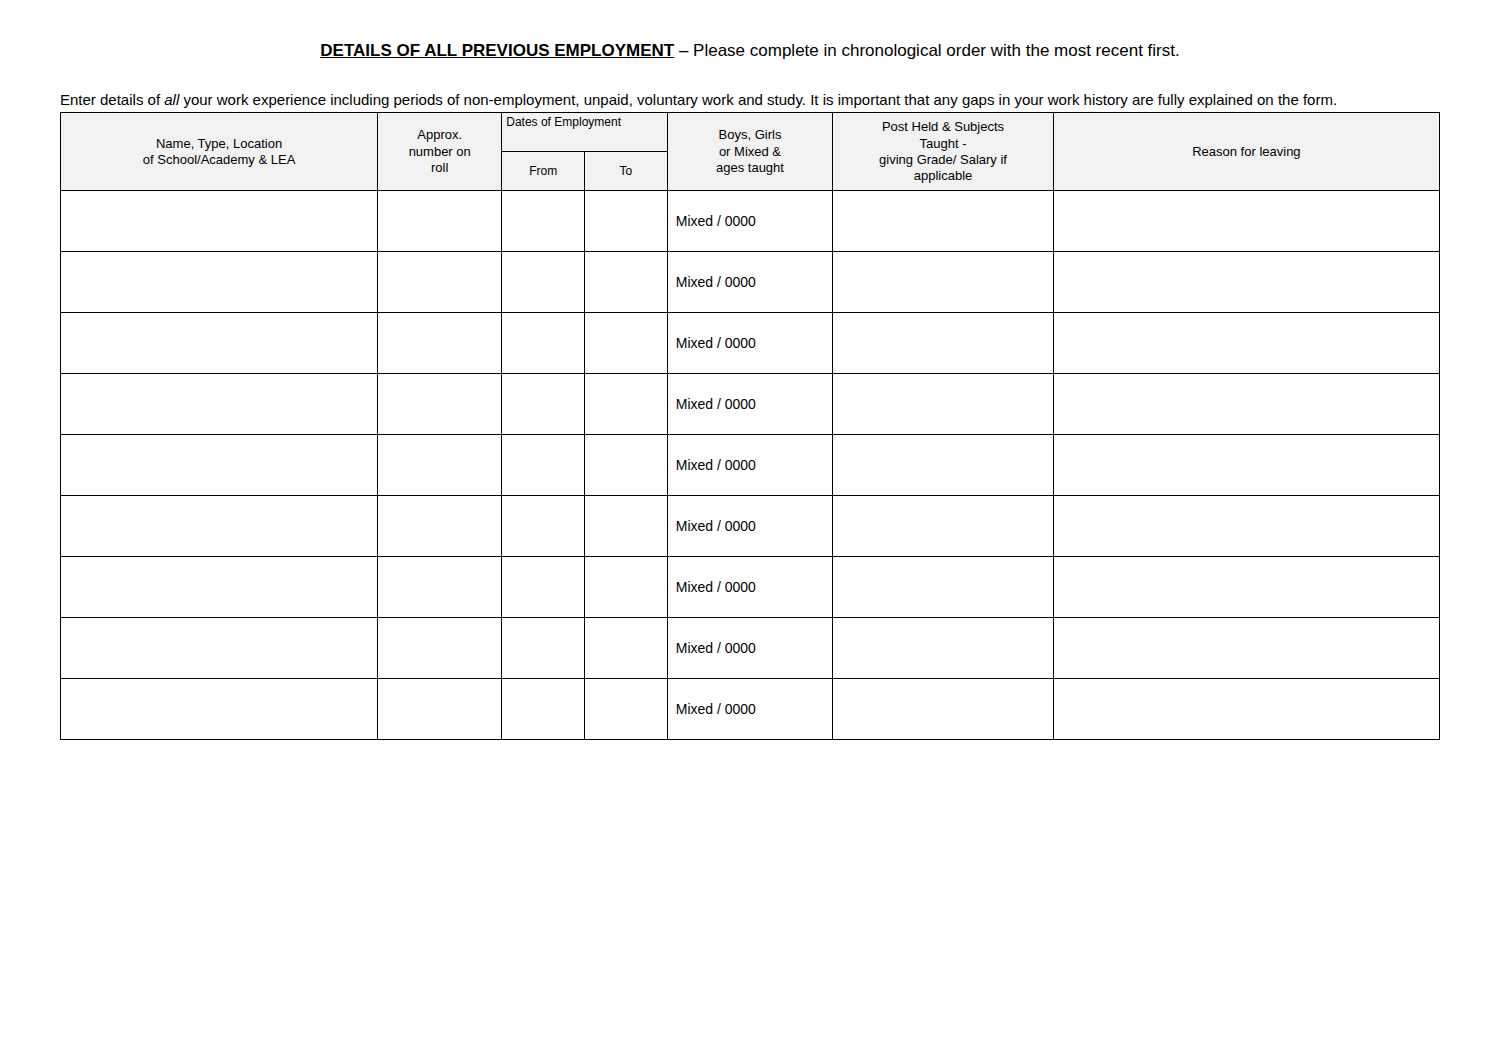DETAILS OF ALL PREVIOUS EMPLOYMENT – Please complete in chronological order with the most recent first.
Enter details of all your work experience including periods of non-employment, unpaid, voluntary work and study. It is important that any gaps in your work history are fully explained on the form.
| Name, Type, Location of School/Academy & LEA | Approx. number on roll | Dates of Employment | Boys, Girls or Mixed & ages taught | Post Held & Subjects Taught - giving Grade/ Salary if applicable | Reason for leaving |
| --- | --- | --- | --- | --- | --- |
| From | To |
| | | | | Mixed / 0000 | | |
| | | | | Mixed / 0000 | | |
| | | | | Mixed / 0000 | | |
| | | | | Mixed / 0000 | | |
| | | | | Mixed / 0000 | | |
| | | | | Mixed / 0000 | | |
| | | | | Mixed / 0000 | | |
| | | | | Mixed / 0000 | | |
| | | | | Mixed / 0000 | | |